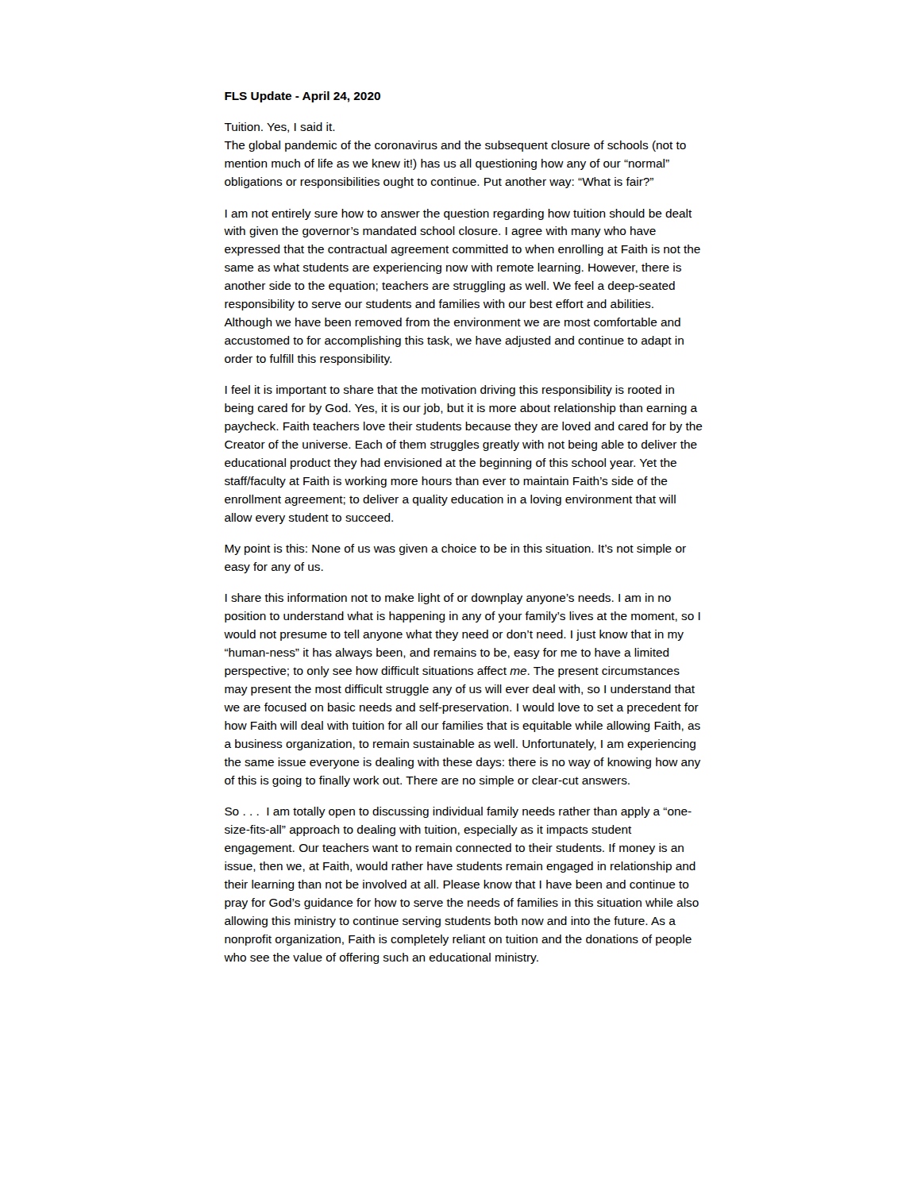FLS Update - April 24, 2020
Tuition. Yes, I said it.
The global pandemic of the coronavirus and the subsequent closure of schools (not to mention much of life as we knew it!) has us all questioning how any of our “normal” obligations or responsibilities ought to continue. Put another way: “What is fair?”
I am not entirely sure how to answer the question regarding how tuition should be dealt with given the governor’s mandated school closure. I agree with many who have expressed that the contractual agreement committed to when enrolling at Faith is not the same as what students are experiencing now with remote learning. However, there is another side to the equation; teachers are struggling as well. We feel a deep-seated responsibility to serve our students and families with our best effort and abilities. Although we have been removed from the environment we are most comfortable and accustomed to for accomplishing this task, we have adjusted and continue to adapt in order to fulfill this responsibility.
I feel it is important to share that the motivation driving this responsibility is rooted in being cared for by God. Yes, it is our job, but it is more about relationship than earning a paycheck. Faith teachers love their students because they are loved and cared for by the Creator of the universe. Each of them struggles greatly with not being able to deliver the educational product they had envisioned at the beginning of this school year. Yet the staff/faculty at Faith is working more hours than ever to maintain Faith’s side of the enrollment agreement; to deliver a quality education in a loving environment that will allow every student to succeed.
My point is this: None of us was given a choice to be in this situation. It’s not simple or easy for any of us.
I share this information not to make light of or downplay anyone’s needs. I am in no position to understand what is happening in any of your family’s lives at the moment, so I would not presume to tell anyone what they need or don’t need. I just know that in my “human-ness” it has always been, and remains to be, easy for me to have a limited perspective; to only see how difficult situations affect me. The present circumstances may present the most difficult struggle any of us will ever deal with, so I understand that we are focused on basic needs and self-preservation. I would love to set a precedent for how Faith will deal with tuition for all our families that is equitable while allowing Faith, as a business organization, to remain sustainable as well. Unfortunately, I am experiencing the same issue everyone is dealing with these days: there is no way of knowing how any of this is going to finally work out. There are no simple or clear-cut answers.
So . . . I am totally open to discussing individual family needs rather than apply a “one-size-fits-all” approach to dealing with tuition, especially as it impacts student engagement. Our teachers want to remain connected to their students. If money is an issue, then we, at Faith, would rather have students remain engaged in relationship and their learning than not be involved at all. Please know that I have been and continue to pray for God’s guidance for how to serve the needs of families in this situation while also allowing this ministry to continue serving students both now and into the future. As a nonprofit organization, Faith is completely reliant on tuition and the donations of people who see the value of offering such an educational ministry.